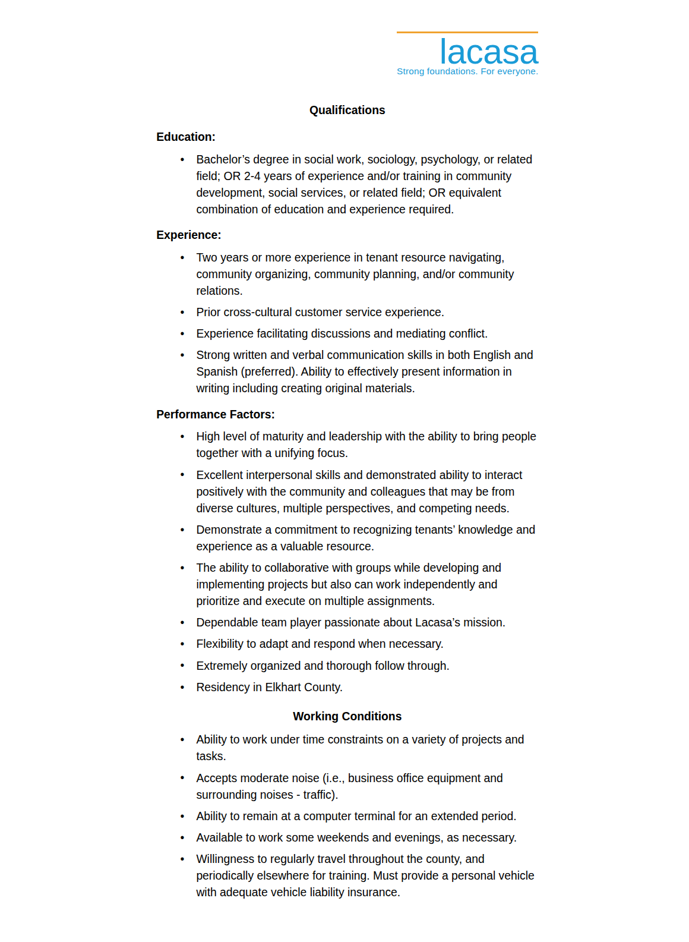lacasaStrong foundations. For everyone.
Qualifications
Education:
Bachelor’s degree in social work, sociology, psychology, or related field; OR 2-4 years of experience and/or training in community development, social services, or related field; OR equivalent combination of education and experience required.
Experience:
Two years or more experience in tenant resource navigating, community organizing, community planning, and/or community relations.
Prior cross-cultural customer service experience.
Experience facilitating discussions and mediating conflict.
Strong written and verbal communication skills in both English and Spanish (preferred). Ability to effectively present information in writing including creating original materials.
Performance Factors:
High level of maturity and leadership with the ability to bring people together with a unifying focus.
Excellent interpersonal skills and demonstrated ability to interact positively with the community and colleagues that may be from diverse cultures, multiple perspectives, and competing needs.
Demonstrate a commitment to recognizing tenants’ knowledge and experience as a valuable resource.
The ability to collaborative with groups while developing and implementing projects but also can work independently and prioritize and execute on multiple assignments.
Dependable team player passionate about Lacasa’s mission.
Flexibility to adapt and respond when necessary.
Extremely organized and thorough follow through.
Residency in Elkhart County.
Working Conditions
Ability to work under time constraints on a variety of projects and tasks.
Accepts moderate noise (i.e., business office equipment and surrounding noises - traffic).
Ability to remain at a computer terminal for an extended period.
Available to work some weekends and evenings, as necessary.
Willingness to regularly travel throughout the county, and periodically elsewhere for training. Must provide a personal vehicle with adequate vehicle liability insurance.